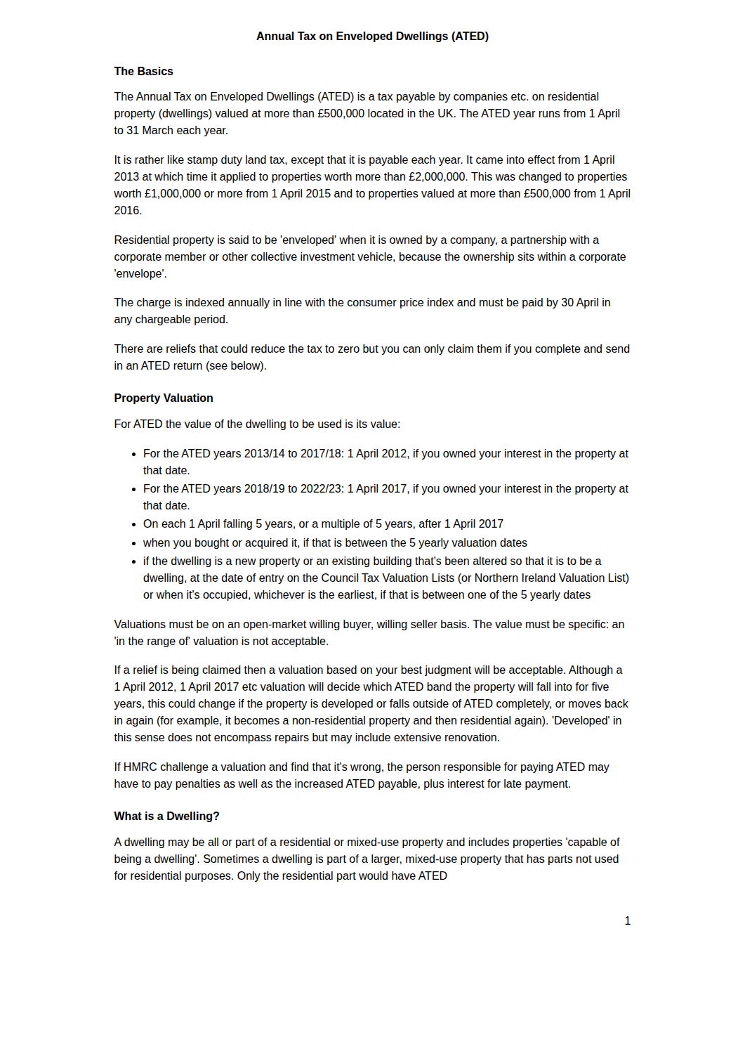Annual Tax on Enveloped Dwellings (ATED)
The Basics
The Annual Tax on Enveloped Dwellings (ATED) is a tax payable by companies etc. on residential property (dwellings) valued at more than £500,000 located in the UK. The ATED year runs from 1 April to 31 March each year.
It is rather like stamp duty land tax, except that it is payable each year. It came into effect from 1 April 2013 at which time it applied to properties worth more than £2,000,000. This was changed to properties worth £1,000,000 or more from 1 April 2015 and to properties valued at more than £500,000 from 1 April 2016.
Residential property is said to be 'enveloped' when it is owned by a company, a partnership with a corporate member or other collective investment vehicle, because the ownership sits within a corporate 'envelope'.
The charge is indexed annually in line with the consumer price index and must be paid by 30 April in any chargeable period.
There are reliefs that could reduce the tax to zero but you can only claim them if you complete and send in an ATED return (see below).
Property Valuation
For ATED the value of the dwelling to be used is its value:
For the ATED years 2013/14 to 2017/18: 1 April 2012, if you owned your interest in the property at that date.
For the ATED years 2018/19 to 2022/23: 1 April 2017, if you owned your interest in the property at that date.
On each 1 April falling 5 years, or a multiple of 5 years, after 1 April 2017
when you bought or acquired it, if that is between the 5 yearly valuation dates
if the dwelling is a new property or an existing building that's been altered so that it is to be a dwelling, at the date of entry on the Council Tax Valuation Lists (or Northern Ireland Valuation List) or when it's occupied, whichever is the earliest, if that is between one of the 5 yearly dates
Valuations must be on an open-market willing buyer, willing seller basis. The value must be specific: an 'in the range of' valuation is not acceptable.
If a relief is being claimed then a valuation based on your best judgment will be acceptable. Although a 1 April 2012, 1 April 2017 etc valuation will decide which ATED band the property will fall into for five years, this could change if the property is developed or falls outside of ATED completely, or moves back in again (for example, it becomes a non-residential property and then residential again). 'Developed' in this sense does not encompass repairs but may include extensive renovation.
If HMRC challenge a valuation and find that it's wrong, the person responsible for paying ATED may have to pay penalties as well as the increased ATED payable, plus interest for late payment.
What is a Dwelling?
A dwelling may be all or part of a residential or mixed-use property and includes properties 'capable of being a dwelling'. Sometimes a dwelling is part of a larger, mixed-use property that has parts not used for residential purposes. Only the residential part would have ATED
1